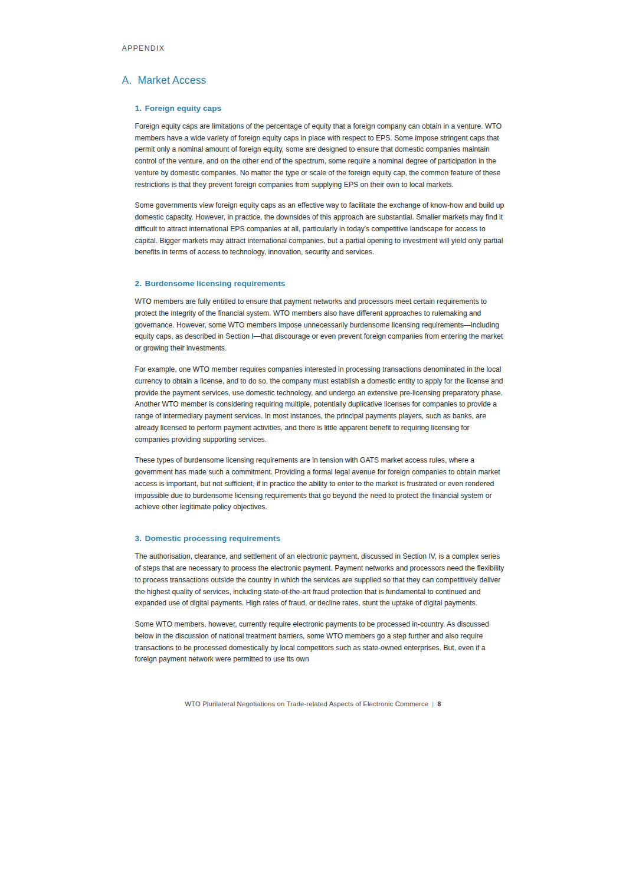APPENDIX
A. Market Access
1. Foreign equity caps
Foreign equity caps are limitations of the percentage of equity that a foreign company can obtain in a venture. WTO members have a wide variety of foreign equity caps in place with respect to EPS. Some impose stringent caps that permit only a nominal amount of foreign equity, some are designed to ensure that domestic companies maintain control of the venture, and on the other end of the spectrum, some require a nominal degree of participation in the venture by domestic companies. No matter the type or scale of the foreign equity cap, the common feature of these restrictions is that they prevent foreign companies from supplying EPS on their own to local markets.
Some governments view foreign equity caps as an effective way to facilitate the exchange of know-how and build up domestic capacity. However, in practice, the downsides of this approach are substantial. Smaller markets may find it difficult to attract international EPS companies at all, particularly in today's competitive landscape for access to capital. Bigger markets may attract international companies, but a partial opening to investment will yield only partial benefits in terms of access to technology, innovation, security and services.
2. Burdensome licensing requirements
WTO members are fully entitled to ensure that payment networks and processors meet certain requirements to protect the integrity of the financial system. WTO members also have different approaches to rulemaking and governance. However, some WTO members impose unnecessarily burdensome licensing requirements—including equity caps, as described in Section I—that discourage or even prevent foreign companies from entering the market or growing their investments.
For example, one WTO member requires companies interested in processing transactions denominated in the local currency to obtain a license, and to do so, the company must establish a domestic entity to apply for the license and provide the payment services, use domestic technology, and undergo an extensive pre-licensing preparatory phase. Another WTO member is considering requiring multiple, potentially duplicative licenses for companies to provide a range of intermediary payment services. In most instances, the principal payments players, such as banks, are already licensed to perform payment activities, and there is little apparent benefit to requiring licensing for companies providing supporting services.
These types of burdensome licensing requirements are in tension with GATS market access rules, where a government has made such a commitment. Providing a formal legal avenue for foreign companies to obtain market access is important, but not sufficient, if in practice the ability to enter to the market is frustrated or even rendered impossible due to burdensome licensing requirements that go beyond the need to protect the financial system or achieve other legitimate policy objectives.
3. Domestic processing requirements
The authorisation, clearance, and settlement of an electronic payment, discussed in Section IV, is a complex series of steps that are necessary to process the electronic payment. Payment networks and processors need the flexibility to process transactions outside the country in which the services are supplied so that they can competitively deliver the highest quality of services, including state-of-the-art fraud protection that is fundamental to continued and expanded use of digital payments. High rates of fraud, or decline rates, stunt the uptake of digital payments.
Some WTO members, however, currently require electronic payments to be processed in-country. As discussed below in the discussion of national treatment barriers, some WTO members go a step further and also require transactions to be processed domestically by local competitors such as state-owned enterprises. But, even if a foreign payment network were permitted to use its own
WTO Plurilateral Negotiations on Trade-related Aspects of Electronic Commerce|8